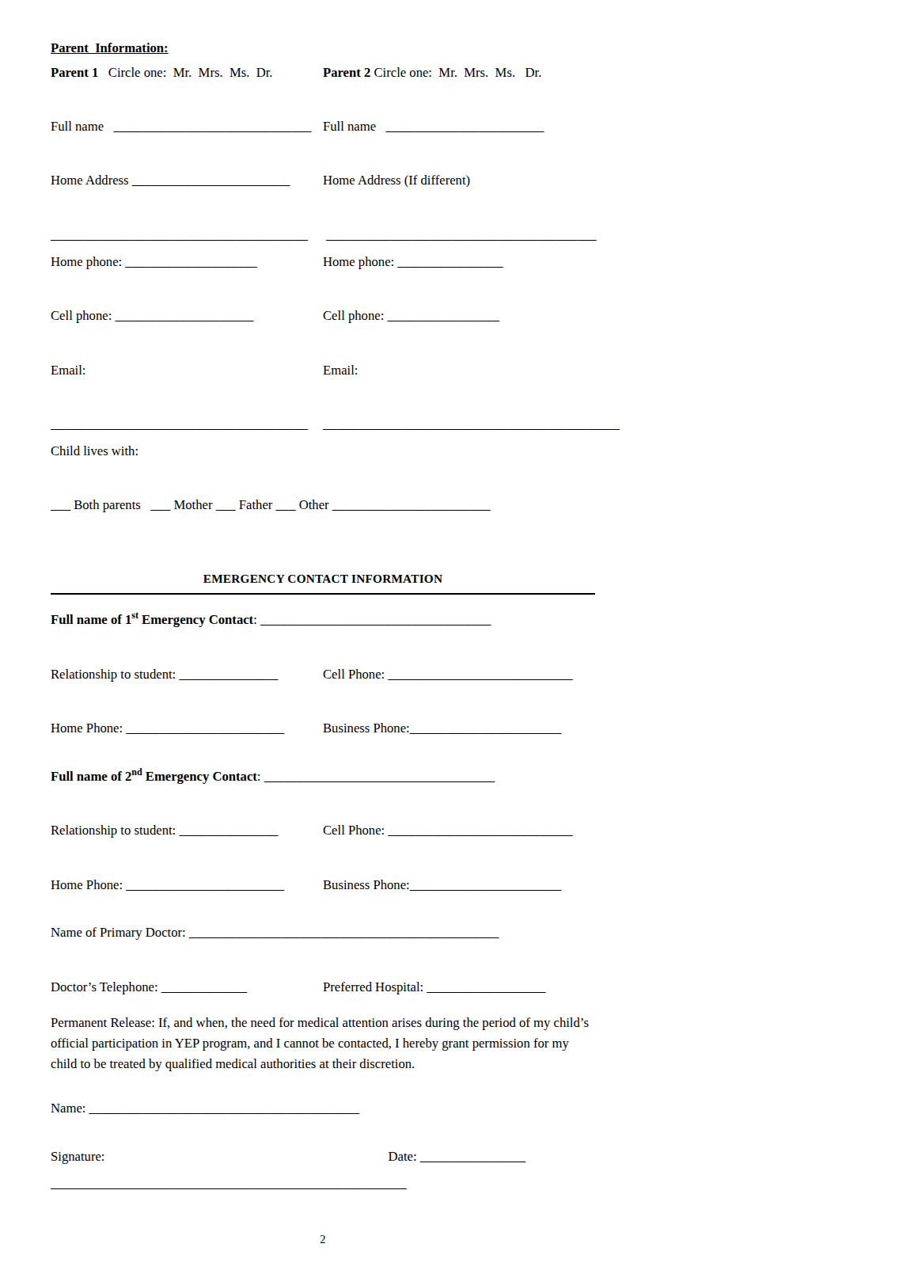Parent Information:
Parent 1 Circle one: Mr. Mrs. Ms. Dr.
Full name ______________________________
Home Address ________________________
_______________________________________
Home phone: ____________________
Cell phone: _____________________
Email:
_______________________________________
Parent 2 Circle one: Mr. Mrs. Ms. Dr.
Full name ________________________
Home Address (If different)
_________________________________________
Home phone: ________________
Cell phone: _________________
Email:
_____________________________________________
Child lives with:
___ Both parents ___ Mother ___ Father ___ Other ________________________
EMERGENCY CONTACT INFORMATION
Full name of 1st Emergency Contact: ___________________________________
Relationship to student: _______________
Cell Phone: ____________________________
Home Phone: ________________________
Business Phone:_______________________
Full name of 2nd Emergency Contact: ___________________________________
Relationship to student: _______________
Cell Phone: ____________________________
Home Phone: ________________________
Business Phone:_______________________
Name of Primary Doctor: _______________________________________________
Doctor’s Telephone: _____________
Preferred Hospital: __________________
Permanent Release: If, and when, the need for medical attention arises during the period of my child’s official participation in YEP program, and I cannot be contacted, I hereby grant permission for my child to be treated by qualified medical authorities at their discretion.
Name: _________________________________________
Signature: ______________________________________________________
Date: ________________
2